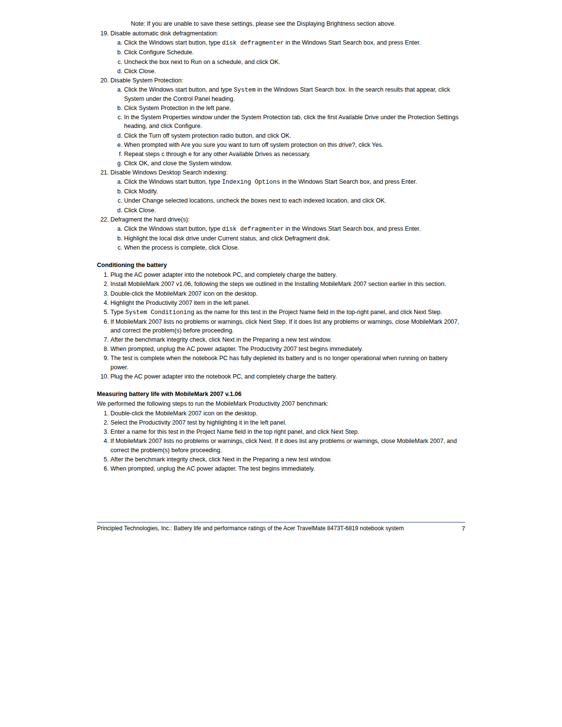Note: If you are unable to save these settings, please see the Displaying Brightness section above.
Disable automatic disk defragmentation:
Click the Windows start button, type disk defragmenter in the Windows Start Search box, and press Enter.
Click Configure Schedule.
Uncheck the box next to Run on a schedule, and click OK.
Click Close.
Disable System Protection:
Click the Windows start button, and type System in the Windows Start Search box. In the search results that appear, click System under the Control Panel heading.
Click System Protection in the left pane.
In the System Properties window under the System Protection tab, click the first Available Drive under the Protection Settings heading, and click Configure.
Click the Turn off system protection radio button, and click OK.
When prompted with Are you sure you want to turn off system protection on this drive?, click Yes.
Repeat steps c through e for any other Available Drives as necessary.
Click OK, and close the System window.
Disable Windows Desktop Search indexing:
Click the Windows start button, type Indexing Options in the Windows Start Search box, and press Enter.
Click Modify.
Under Change selected locations, uncheck the boxes next to each indexed location, and click OK.
Click Close.
Defragment the hard drive(s):
Click the Windows start button, type disk defragmenter in the Windows Start Search box, and press Enter.
Highlight the local disk drive under Current status, and click Defragment disk.
When the process is complete, click Close.
Conditioning the battery
Plug the AC power adapter into the notebook PC, and completely charge the battery.
Install MobileMark 2007 v1.06, following the steps we outlined in the Installing MobileMark 2007 section earlier in this section.
Double-click the MobileMark 2007 icon on the desktop.
Highlight the Productivity 2007 item in the left panel.
Type System Conditioning as the name for this test in the Project Name field in the top-right panel, and click Next Step.
If MobileMark 2007 lists no problems or warnings, click Next Step. If it does list any problems or warnings, close MobileMark 2007, and correct the problem(s) before proceeding.
After the benchmark integrity check, click Next in the Preparing a new test window.
When prompted, unplug the AC power adapter. The Productivity 2007 test begins immediately.
The test is complete when the notebook PC has fully depleted its battery and is no longer operational when running on battery power.
Plug the AC power adapter into the notebook PC, and completely charge the battery.
Measuring battery life with MobileMark 2007 v.1.06
We performed the following steps to run the MobileMark Productivity 2007 benchmark:
Double-click the MobileMark 2007 icon on the desktop.
Select the Productivity 2007 test by highlighting it in the left panel.
Enter a name for this test in the Project Name field in the top right panel, and click Next Step.
If MobileMark 2007 lists no problems or warnings, click Next. If it does list any problems or warnings, close MobileMark 2007, and correct the problem(s) before proceeding.
After the benchmark integrity check, click Next in the Preparing a new test window.
When prompted, unplug the AC power adapter. The test begins immediately.
Principled Technologies, Inc.: Battery life and performance ratings of the Acer TravelMate 8473T-6819 notebook system
7